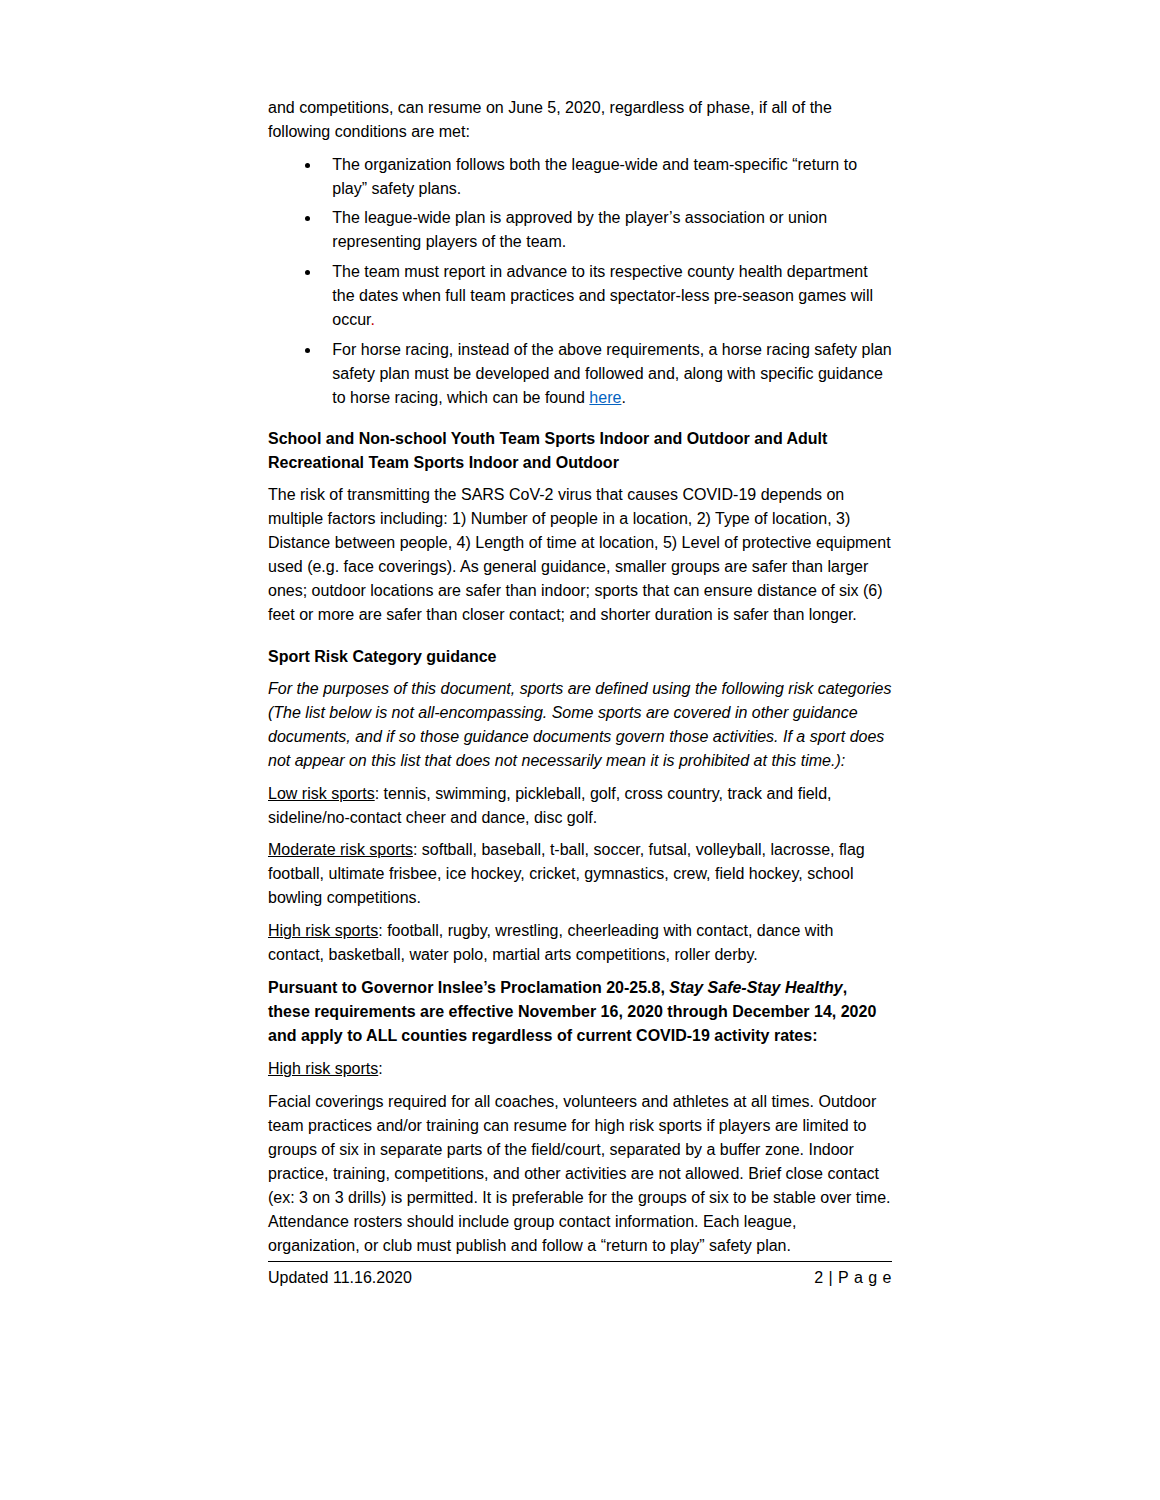and competitions, can resume on June 5, 2020, regardless of phase, if all of the following conditions are met:
The organization follows both the league-wide and team-specific “return to play” safety plans.
The league-wide plan is approved by the player’s association or union representing players of the team.
The team must report in advance to its respective county health department the dates when full team practices and spectator-less pre-season games will occur.
For horse racing, instead of the above requirements, a horse racing safety plan safety plan must be developed and followed and, along with specific guidance to horse racing, which can be found here.
School and Non-school Youth Team Sports Indoor and Outdoor and Adult Recreational Team Sports Indoor and Outdoor
The risk of transmitting the SARS CoV-2 virus that causes COVID-19 depends on multiple factors including: 1) Number of people in a location, 2) Type of location, 3) Distance between people, 4) Length of time at location, 5) Level of protective equipment used (e.g. face coverings). As general guidance, smaller groups are safer than larger ones; outdoor locations are safer than indoor; sports that can ensure distance of six (6) feet or more are safer than closer contact; and shorter duration is safer than longer.
Sport Risk Category guidance
For the purposes of this document, sports are defined using the following risk categories (The list below is not all-encompassing. Some sports are covered in other guidance documents, and if so those guidance documents govern those activities. If a sport does not appear on this list that does not necessarily mean it is prohibited at this time.):
Low risk sports: tennis, swimming, pickleball, golf, cross country, track and field, sideline/no-contact cheer and dance, disc golf.
Moderate risk sports: softball, baseball, t-ball, soccer, futsal, volleyball, lacrosse, flag football, ultimate frisbee, ice hockey, cricket, gymnastics, crew, field hockey, school bowling competitions.
High risk sports: football, rugby, wrestling, cheerleading with contact, dance with contact, basketball, water polo, martial arts competitions, roller derby.
Pursuant to Governor Inslee’s Proclamation 20-25.8, Stay Safe-Stay Healthy, these requirements are effective November 16, 2020 through December 14, 2020 and apply to ALL counties regardless of current COVID-19 activity rates:
High risk sports:
Facial coverings required for all coaches, volunteers and athletes at all times. Outdoor team practices and/or training can resume for high risk sports if players are limited to groups of six in separate parts of the field/court, separated by a buffer zone. Indoor practice, training, competitions, and other activities are not allowed. Brief close contact (ex: 3 on 3 drills) is permitted. It is preferable for the groups of six to be stable over time. Attendance rosters should include group contact information. Each league, organization, or club must publish and follow a “return to play” safety plan.
Updated 11.16.2020 2 | P a g e